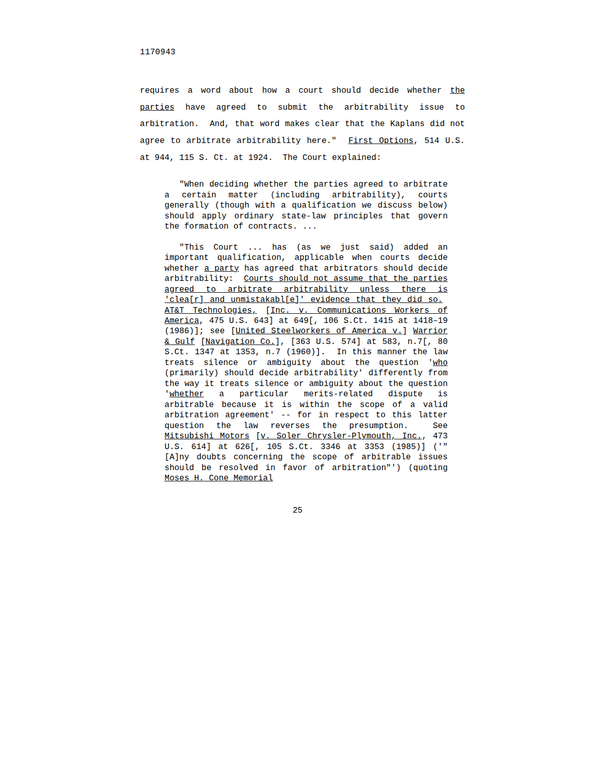1170943
requires a word about how a court should decide whether the parties have agreed to submit the arbitrability issue to arbitration. And, that word makes clear that the Kaplans did not agree to arbitrate arbitrability here." First Options, 514 U.S. at 944, 115 S. Ct. at 1924. The Court explained:
"When deciding whether the parties agreed to arbitrate a certain matter (including arbitrability), courts generally (though with a qualification we discuss below) should apply ordinary state-law principles that govern the formation of contracts. ...
"This Court ... has (as we just said) added an important qualification, applicable when courts decide whether a party has agreed that arbitrators should decide arbitrability: Courts should not assume that the parties agreed to arbitrate arbitrability unless there is 'clea[r] and unmistakabl[e]' evidence that they did so. AT&T Technologies, [Inc. v. Communications Workers of America, 475 U.S. 643] at 649[, 106 S.Ct. 1415 at 1418–19 (1986)]; see [United Steelworkers of America v.] Warrior & Gulf [Navigation Co.], [363 U.S. 574] at 583, n.7[, 80 S.Ct. 1347 at 1353, n.7 (1960)]. In this manner the law treats silence or ambiguity about the question 'who (primarily) should decide arbitrability' differently from the way it treats silence or ambiguity about the question 'whether a particular merits-related dispute is arbitrable because it is within the scope of a valid arbitration agreement' -- for in respect to this latter question the law reverses the presumption. See Mitsubishi Motors [v. Soler Chrysler-Plymouth, Inc., 473 U.S. 614] at 626[, 105 S.Ct. 3346 at 3353 (1985)] ('"[A]ny doubts concerning the scope of arbitrable issues should be resolved in favor of arbitration"') (quoting Moses H. Cone Memorial
25